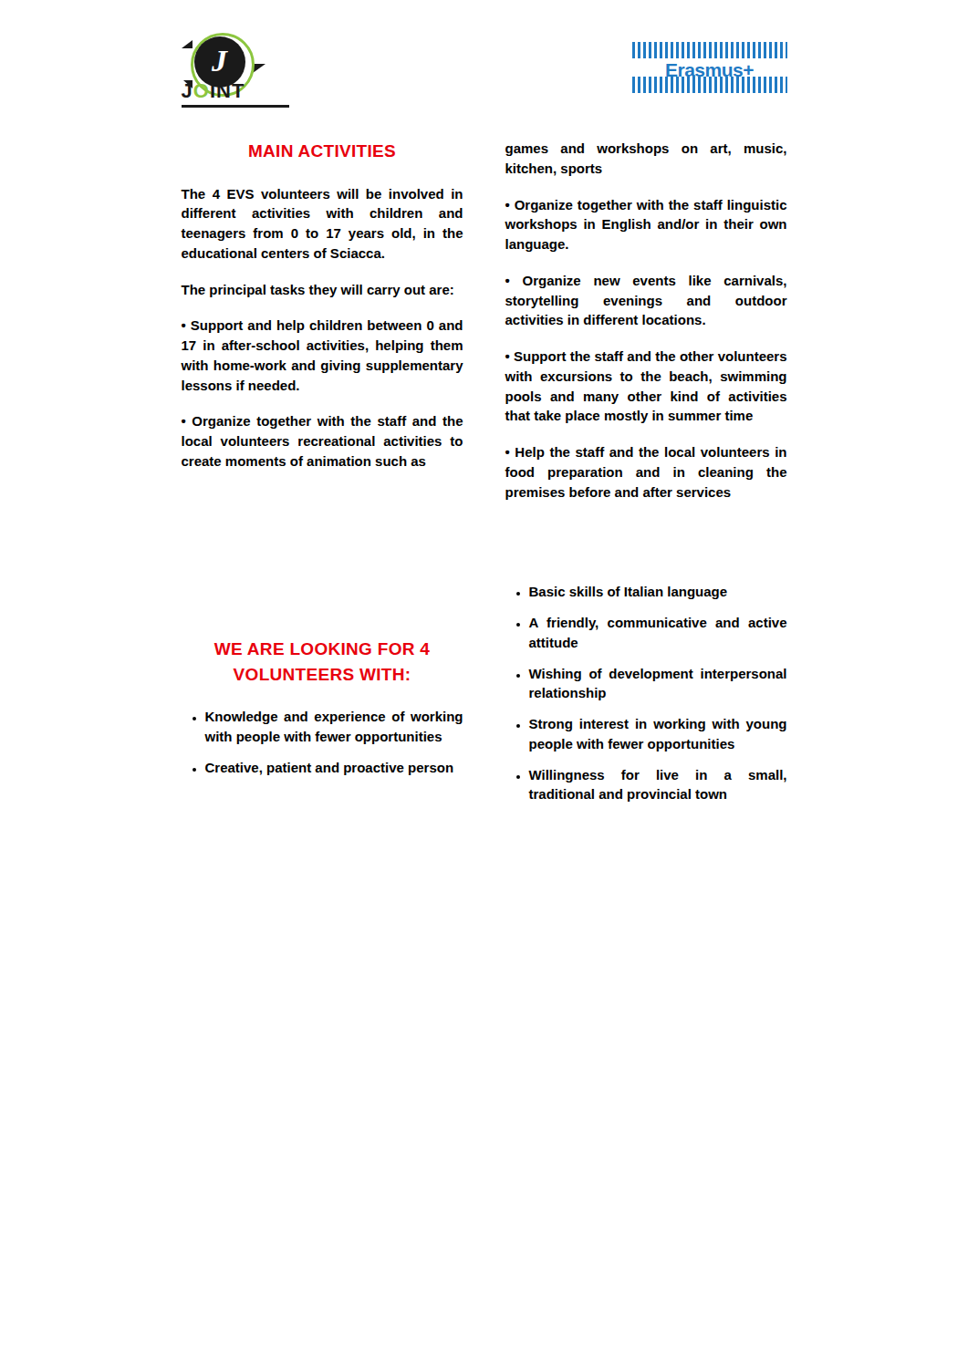J
JOINT
Erasmus+
MAIN ACTIVITIES
The 4 EVS volunteers will be involved in different activities with children and teenagers from 0 to 17 years old, in the educational centers of Sciacca.
The principal tasks they will carry out are:
• Support and help children between 0 and 17 in after-school activities, helping them with home-work and giving supplementary lessons if needed.
• Organize together with the staff and the local volunteers recreational activities to create moments of animation such as
games and workshops on art, music, kitchen, sports
• Organize together with the staff linguistic workshops in English and/or in their own language.
• Organize new events like carnivals, storytelling evenings and outdoor activities in different locations.
• Support the staff and the other volunteers with excursions to the beach, swimming pools and many other kind of activities that take place mostly in summer time
• Help the staff and the local volunteers in food preparation and in cleaning the premises before and after services
WE ARE LOOKING FOR 4
VOLUNTEERS WITH:
Knowledge and experience of working with people with fewer opportunities
Creative, patient and proactive person
Basic skills of Italian language
A friendly, communicative and active attitude
Wishing of development interpersonal relationship
Strong interest in working with young people with fewer opportunities
Willingness for live in a small, traditional and provincial town